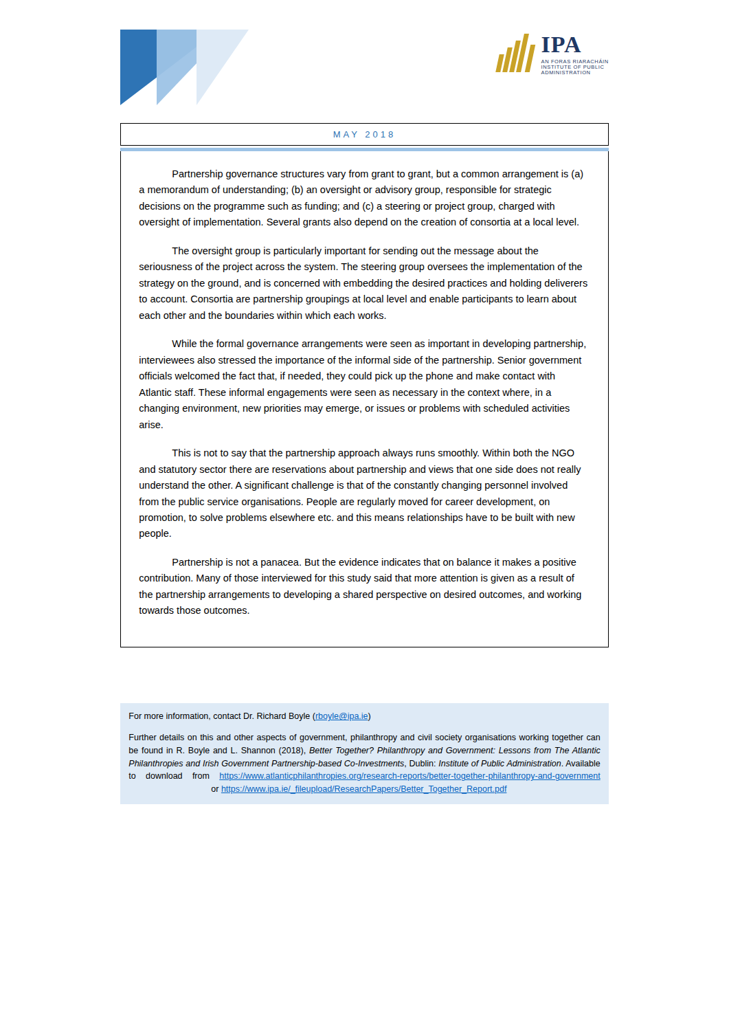IPA
An Foras Riaracháin
Institute of Public
Administration
MAY 2018
Partnership governance structures vary from grant to grant, but a common arrangement is (a) a memorandum of understanding; (b) an oversight or advisory group, responsible for strategic decisions on the programme such as funding; and (c) a steering or project group, charged with oversight of implementation. Several grants also depend on the creation of consortia at a local level.
The oversight group is particularly important for sending out the message about the seriousness of the project across the system. The steering group oversees the implementation of the strategy on the ground, and is concerned with embedding the desired practices and holding deliverers to account. Consortia are partnership groupings at local level and enable participants to learn about each other and the boundaries within which each works.
While the formal governance arrangements were seen as important in developing partnership, interviewees also stressed the importance of the informal side of the partnership. Senior government officials welcomed the fact that, if needed, they could pick up the phone and make contact with Atlantic staff. These informal engagements were seen as necessary in the context where, in a changing environment, new priorities may emerge, or issues or problems with scheduled activities arise.
This is not to say that the partnership approach always runs smoothly. Within both the NGO and statutory sector there are reservations about partnership and views that one side does not really understand the other. A significant challenge is that of the constantly changing personnel involved from the public service organisations. People are regularly moved for career development, on promotion, to solve problems elsewhere etc. and this means relationships have to be built with new people.
Partnership is not a panacea. But the evidence indicates that on balance it makes a positive contribution. Many of those interviewed for this study said that more attention is given as a result of the partnership arrangements to developing a shared perspective on desired outcomes, and working towards those outcomes.
For more information, contact Dr. Richard Boyle (rboyle@ipa.ie)
Further details on this and other aspects of government, philanthropy and civil society organisations working together can be found in R. Boyle and L. Shannon (2018), Better Together? Philanthropy and Government: Lessons from The Atlantic Philanthropies and Irish Government Partnership-based Co-Investments, Dublin: Institute of Public Administration. Available to download from https://www.atlanticphilanthropies.org/research-reports/better-together-philanthropy-and-government or https://www.ipa.ie/_fileupload/ResearchPapers/Better_Together_Report.pdf